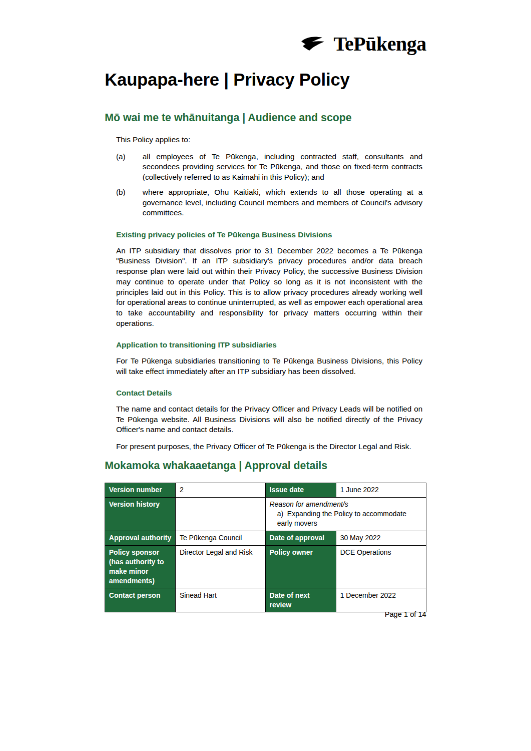TePūkenga
Kaupapa-here | Privacy Policy
Mō wai me te whānuitanga | Audience and scope
This Policy applies to:
(a) all employees of Te Pūkenga, including contracted staff, consultants and secondees providing services for Te Pūkenga, and those on fixed-term contracts (collectively referred to as Kaimahi in this Policy); and
(b) where appropriate, Ohu Kaitiaki, which extends to all those operating at a governance level, including Council members and members of Council's advisory committees.
Existing privacy policies of Te Pūkenga Business Divisions
An ITP subsidiary that dissolves prior to 31 December 2022 becomes a Te Pūkenga "Business Division". If an ITP subsidiary's privacy procedures and/or data breach response plan were laid out within their Privacy Policy, the successive Business Division may continue to operate under that Policy so long as it is not inconsistent with the principles laid out in this Policy. This is to allow privacy procedures already working well for operational areas to continue uninterrupted, as well as empower each operational area to take accountability and responsibility for privacy matters occurring within their operations.
Application to transitioning ITP subsidiaries
For Te Pūkenga subsidiaries transitioning to Te Pūkenga Business Divisions, this Policy will take effect immediately after an ITP subsidiary has been dissolved.
Contact Details
The name and contact details for the Privacy Officer and Privacy Leads will be notified on Te Pūkenga website. All Business Divisions will also be notified directly of the Privacy Officer's name and contact details.
For present purposes, the Privacy Officer of Te Pūkenga is the Director Legal and Risk.
Mokamoka whakaaetanga | Approval details
| Version number | 2 | Issue date | 1 June 2022 |
| Version history | | Reason for amendment/s a) Expanding the Policy to accommodate early movers |
| Approval authority | Te Pūkenga Council | Date of approval | 30 May 2022 |
| Policy sponsor (has authority to make minor amendments) | Director Legal and Risk | Policy owner | DCE Operations |
| Contact person | Sinead Hart | Date of next review | 1 December 2022 |
Page 1 of 14